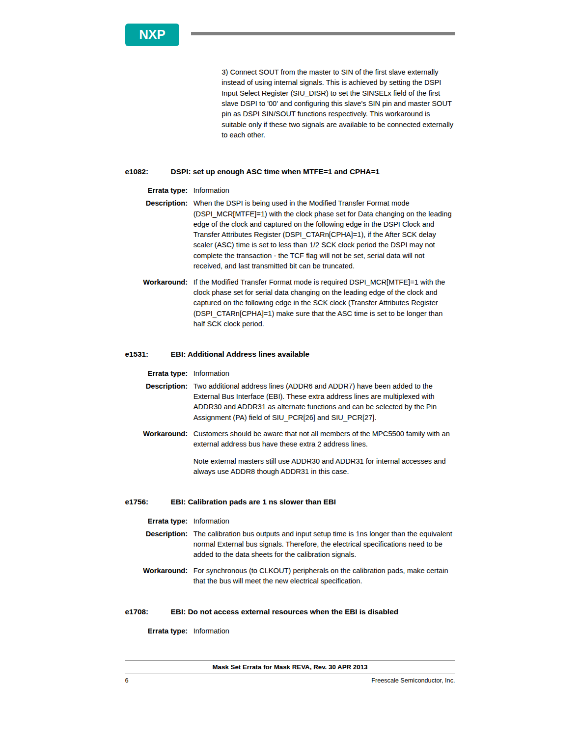NXP
3) Connect SOUT from the master to SIN of the first slave externally instead of using internal signals. This is achieved by setting the DSPI Input Select Register (SIU_DISR) to set the SINSELx field of the first slave DSPI to '00' and configuring this slave's SIN pin and master SOUT pin as DSPI SIN/SOUT functions respectively. This workaround is suitable only if these two signals are available to be connected externally to each other.
e1082: DSPI: set up enough ASC time when MTFE=1 and CPHA=1
Errata type:
Information
Description:
When the DSPI is being used in the Modified Transfer Format mode (DSPI_MCR[MTFE]=1) with the clock phase set for Data changing on the leading edge of the clock and captured on the following edge in the DSPI Clock and Transfer Attributes Register (DSPI_CTARn[CPHA]=1), if the After SCK delay scaler (ASC) time is set to less than 1/2 SCK clock period the DSPI may not complete the transaction - the TCF flag will not be set, serial data will not received, and last transmitted bit can be truncated.
Workaround:
If the Modified Transfer Format mode is required DSPI_MCR[MTFE]=1 with the clock phase set for serial data changing on the leading edge of the clock and captured on the following edge in the SCK clock (Transfer Attributes Register (DSPI_CTARn[CPHA]=1) make sure that the ASC time is set to be longer than half SCK clock period.
e1531: EBI: Additional Address lines available
Errata type:
Information
Description:
Two additional address lines (ADDR6 and ADDR7) have been added to the External Bus Interface (EBI). These extra address lines are multiplexed with ADDR30 and ADDR31 as alternate functions and can be selected by the Pin Assignment (PA) field of SIU_PCR[26] and SIU_PCR[27].
Workaround:
Customers should be aware that not all members of the MPC5500 family with an external address bus have these extra 2 address lines.
Note external masters still use ADDR30 and ADDR31 for internal accesses and always use ADDR8 though ADDR31 in this case.
e1756: EBI: Calibration pads are 1 ns slower than EBI
Errata type:
Information
Description:
The calibration bus outputs and input setup time is 1ns longer than the equivalent normal External bus signals. Therefore, the electrical specifications need to be added to the data sheets for the calibration signals.
Workaround:
For synchronous (to CLKOUT) peripherals on the calibration pads, make certain that the bus will meet the new electrical specification.
e1708: EBI: Do not access external resources when the EBI is disabled
Errata type:
Information
Mask Set Errata for Mask REVA, Rev. 30 APR 2013
6
Freescale Semiconductor, Inc.